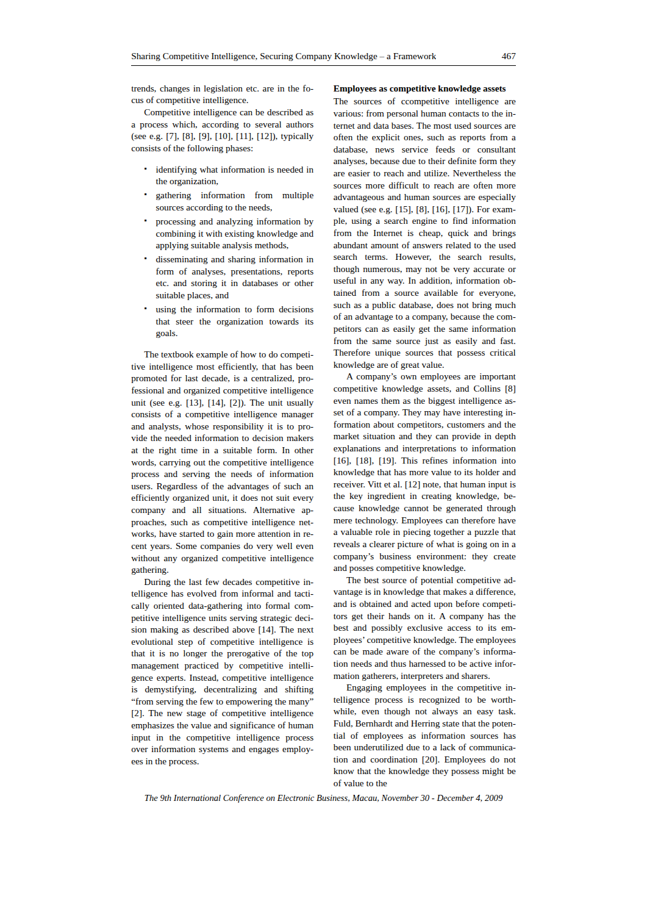Sharing Competitive Intelligence, Securing Company Knowledge – a Framework 467
trends, changes in legislation etc. are in the focus of competitive intelligence.
Competitive intelligence can be described as a process which, according to several authors (see e.g. [7], [8], [9], [10], [11], [12]), typically consists of the following phases:
identifying what information is needed in the organization,
gathering information from multiple sources according to the needs,
processing and analyzing information by combining it with existing knowledge and applying suitable analysis methods,
disseminating and sharing information in form of analyses, presentations, reports etc. and storing it in databases or other suitable places, and
using the information to form decisions that steer the organization towards its goals.
The textbook example of how to do competitive intelligence most efficiently, that has been promoted for last decade, is a centralized, professional and organized competitive intelligence unit (see e.g. [13], [14], [2]). The unit usually consists of a competitive intelligence manager and analysts, whose responsibility it is to provide the needed information to decision makers at the right time in a suitable form. In other words, carrying out the competitive intelligence process and serving the needs of information users. Regardless of the advantages of such an efficiently organized unit, it does not suit every company and all situations. Alternative approaches, such as competitive intelligence networks, have started to gain more attention in recent years. Some companies do very well even without any organized competitive intelligence gathering.
During the last few decades competitive intelligence has evolved from informal and tactically oriented data-gathering into formal competitive intelligence units serving strategic decision making as described above [14]. The next evolutional step of competitive intelligence is that it is no longer the prerogative of the top management practiced by competitive intelligence experts. Instead, competitive intelligence is demystifying, decentralizing and shifting “from serving the few to empowering the many” [2]. The new stage of competitive intelligence emphasizes the value and significance of human input in the competitive intelligence process over information systems and engages employees in the process.
Employees as competitive knowledge assets
The sources of ccompetitive intelligence are various: from personal human contacts to the internet and data bases. The most used sources are often the explicit ones, such as reports from a database, news service feeds or consultant analyses, because due to their definite form they are easier to reach and utilize. Nevertheless the sources more difficult to reach are often more advantageous and human sources are especially valued (see e.g. [15], [8], [16], [17]). For example, using a search engine to find information from the Internet is cheap, quick and brings abundant amount of answers related to the used search terms. However, the search results, though numerous, may not be very accurate or useful in any way. In addition, information obtained from a source available for everyone, such as a public database, does not bring much of an advantage to a company, because the competitors can as easily get the same information from the same source just as easily and fast. Therefore unique sources that possess critical knowledge are of great value.
A company’s own employees are important competitive knowledge assets, and Collins [8] even names them as the biggest intelligence asset of a company. They may have interesting information about competitors, customers and the market situation and they can provide in depth explanations and interpretations to information [16], [18], [19]. This refines information into knowledge that has more value to its holder and receiver. Vitt et al. [12] note, that human input is the key ingredient in creating knowledge, because knowledge cannot be generated through mere technology. Employees can therefore have a valuable role in piecing together a puzzle that reveals a clearer picture of what is going on in a company’s business environment: they create and posses competitive knowledge.
The best source of potential competitive advantage is in knowledge that makes a difference, and is obtained and acted upon before competitors get their hands on it. A company has the best and possibly exclusive access to its employees’ competitive knowledge. The employees can be made aware of the company’s information needs and thus harnessed to be active information gatherers, interpreters and sharers.
Engaging employees in the competitive intelligence process is recognized to be worthwhile, even though not always an easy task. Fuld, Bernhardt and Herring state that the potential of employees as information sources has been underutilized due to a lack of communication and coordination [20]. Employees do not know that the knowledge they possess might be of value to the
The 9th International Conference on Electronic Business, Macau, November 30 - December 4, 2009